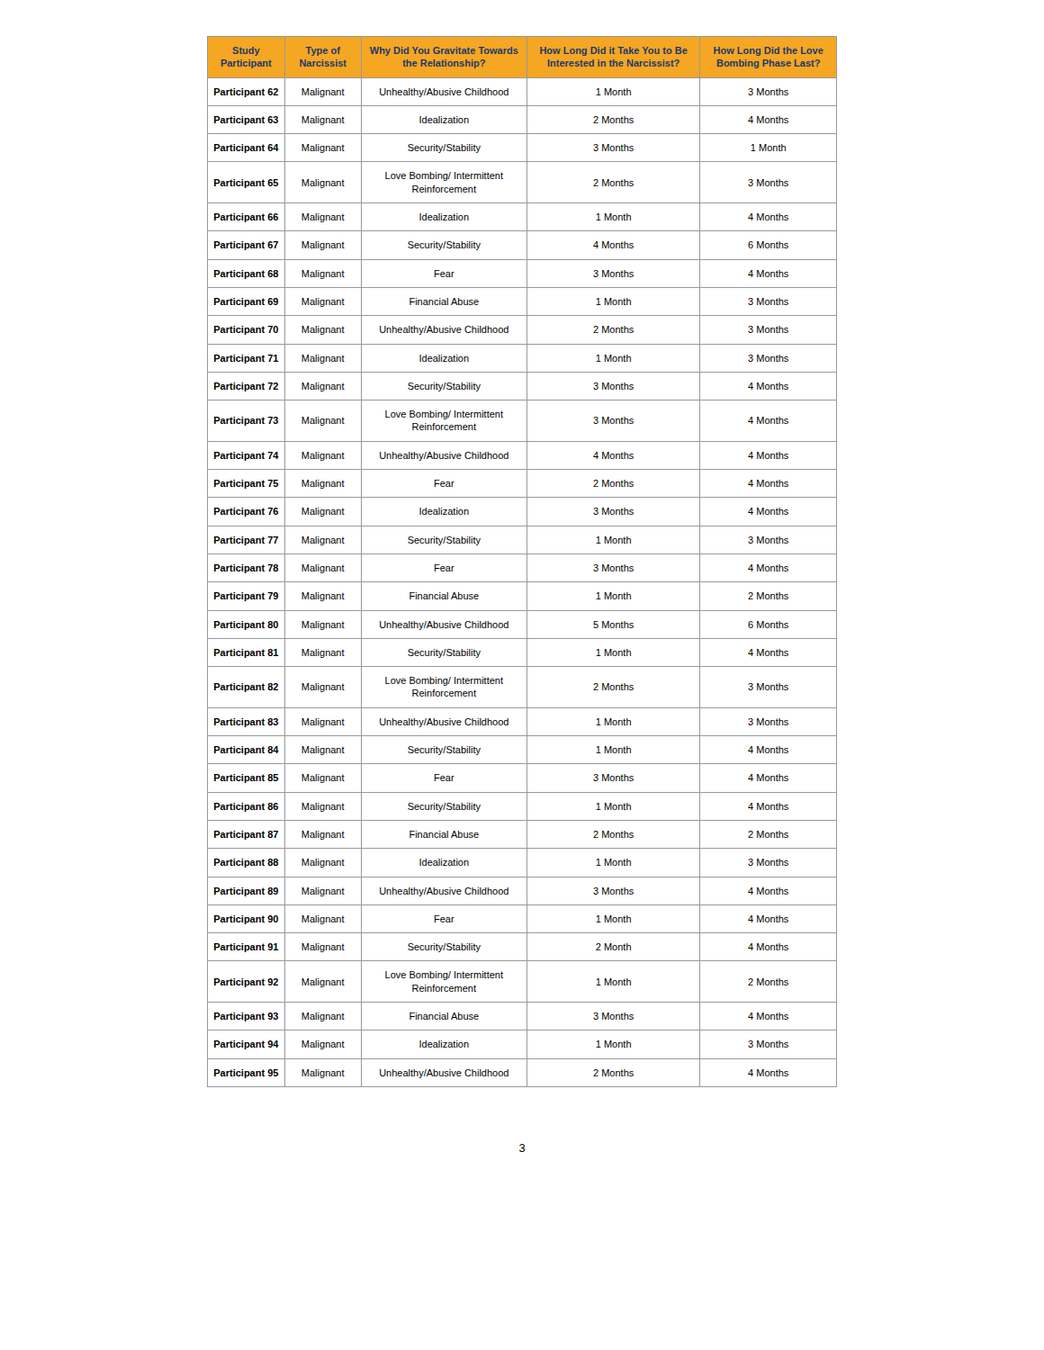| Study Participant | Type of Narcissist | Why Did You Gravitate Towards the Relationship? | How Long Did it Take You to Be Interested in the Narcissist? | How Long Did the Love Bombing Phase Last? |
| --- | --- | --- | --- | --- |
| Participant 62 | Malignant | Unhealthy/Abusive Childhood | 1 Month | 3 Months |
| Participant 63 | Malignant | Idealization | 2 Months | 4 Months |
| Participant 64 | Malignant | Security/Stability | 3 Months | 1 Month |
| Participant 65 | Malignant | Love Bombing/ Intermittent Reinforcement | 2 Months | 3 Months |
| Participant 66 | Malignant | Idealization | 1 Month | 4 Months |
| Participant 67 | Malignant | Security/Stability | 4 Months | 6 Months |
| Participant 68 | Malignant | Fear | 3 Months | 4 Months |
| Participant 69 | Malignant | Financial Abuse | 1 Month | 3 Months |
| Participant 70 | Malignant | Unhealthy/Abusive Childhood | 2 Months | 3 Months |
| Participant 71 | Malignant | Idealization | 1 Month | 3 Months |
| Participant 72 | Malignant | Security/Stability | 3 Months | 4 Months |
| Participant 73 | Malignant | Love Bombing/ Intermittent Reinforcement | 3 Months | 4 Months |
| Participant 74 | Malignant | Unhealthy/Abusive Childhood | 4 Months | 4 Months |
| Participant 75 | Malignant | Fear | 2 Months | 4 Months |
| Participant 76 | Malignant | Idealization | 3 Months | 4 Months |
| Participant 77 | Malignant | Security/Stability | 1 Month | 3 Months |
| Participant 78 | Malignant | Fear | 3 Months | 4 Months |
| Participant 79 | Malignant | Financial Abuse | 1 Month | 2 Months |
| Participant 80 | Malignant | Unhealthy/Abusive Childhood | 5 Months | 6 Months |
| Participant 81 | Malignant | Security/Stability | 1 Month | 4 Months |
| Participant 82 | Malignant | Love Bombing/ Intermittent Reinforcement | 2 Months | 3 Months |
| Participant 83 | Malignant | Unhealthy/Abusive Childhood | 1 Month | 3 Months |
| Participant 84 | Malignant | Security/Stability | 1 Month | 4 Months |
| Participant 85 | Malignant | Fear | 3 Months | 4 Months |
| Participant 86 | Malignant | Security/Stability | 1 Month | 4 Months |
| Participant 87 | Malignant | Financial Abuse | 2 Months | 2 Months |
| Participant 88 | Malignant | Idealization | 1 Month | 3 Months |
| Participant 89 | Malignant | Unhealthy/Abusive Childhood | 3 Months | 4 Months |
| Participant 90 | Malignant | Fear | 1 Month | 4 Months |
| Participant 91 | Malignant | Security/Stability | 2 Month | 4 Months |
| Participant 92 | Malignant | Love Bombing/ Intermittent Reinforcement | 1 Month | 2 Months |
| Participant 93 | Malignant | Financial Abuse | 3 Months | 4 Months |
| Participant 94 | Malignant | Idealization | 1 Month | 3 Months |
| Participant 95 | Malignant | Unhealthy/Abusive Childhood | 2 Months | 4 Months |
3